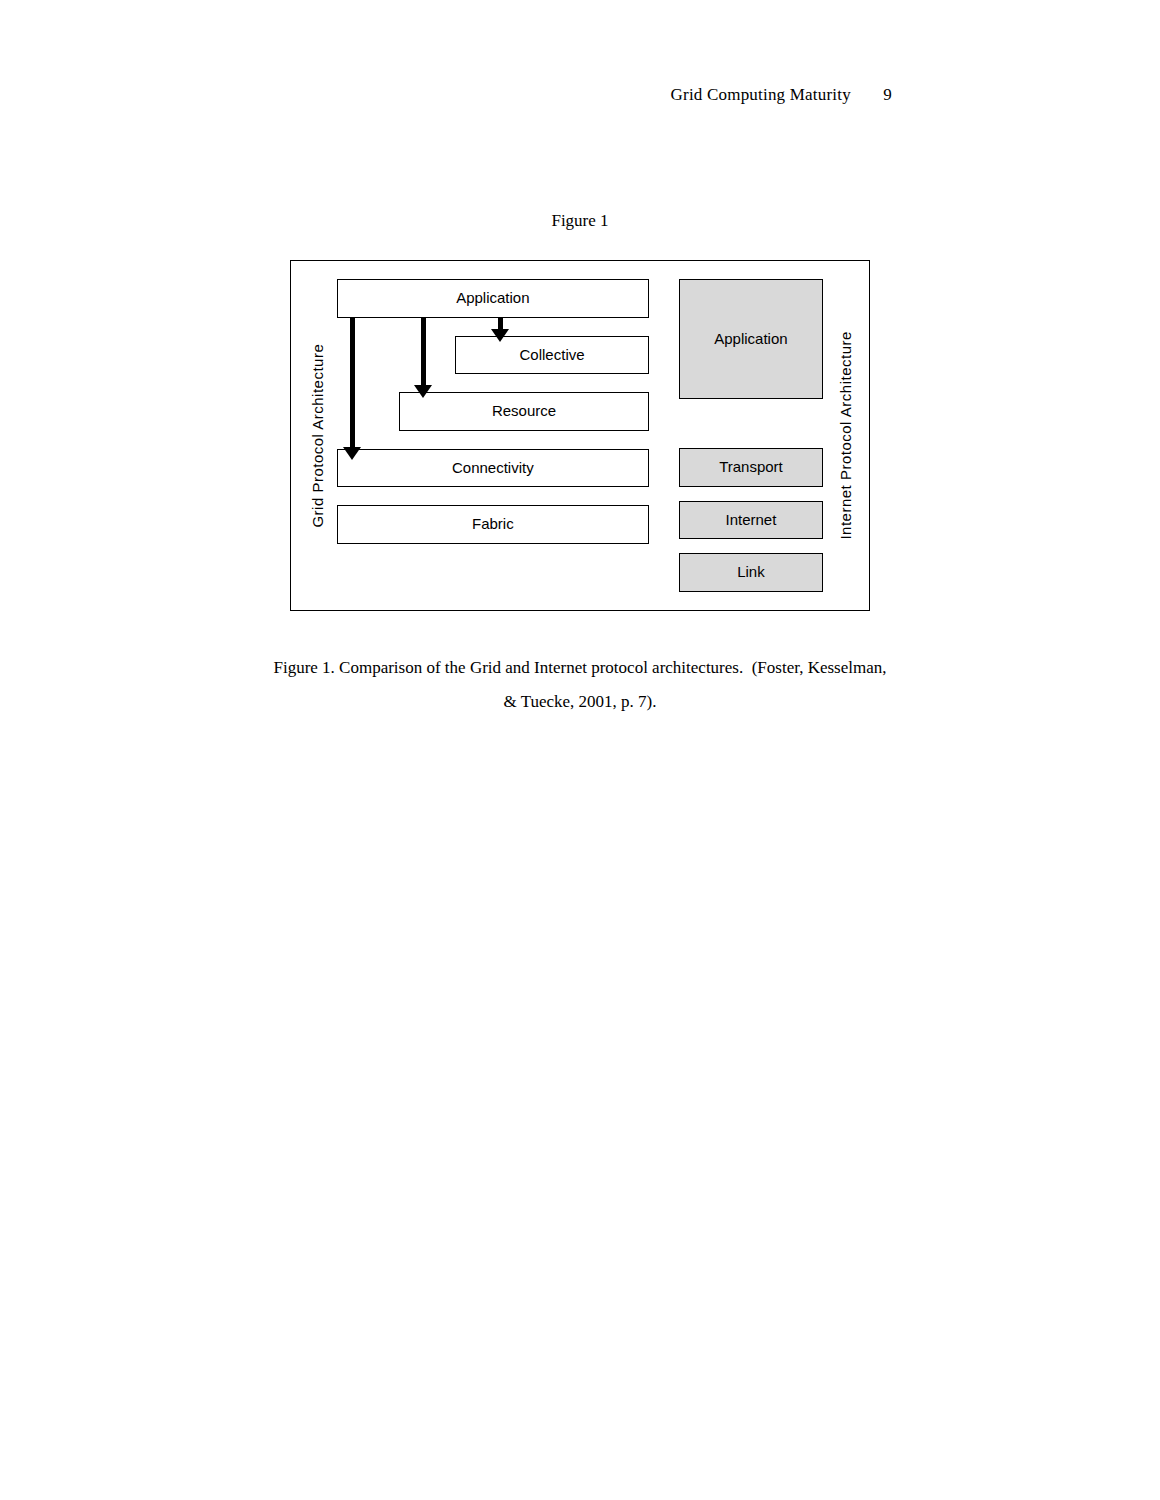Grid Computing Maturity 9
Figure 1
Grid Protocol Architecture
Application
Collective
Resource
Connectivity
Fabric
Application
Transport
Internet
Link
Internet Protocol Architecture
Figure 1. Comparison of the Grid and Internet protocol architectures. (Foster, Kesselman, & Tuecke, 2001, p. 7).